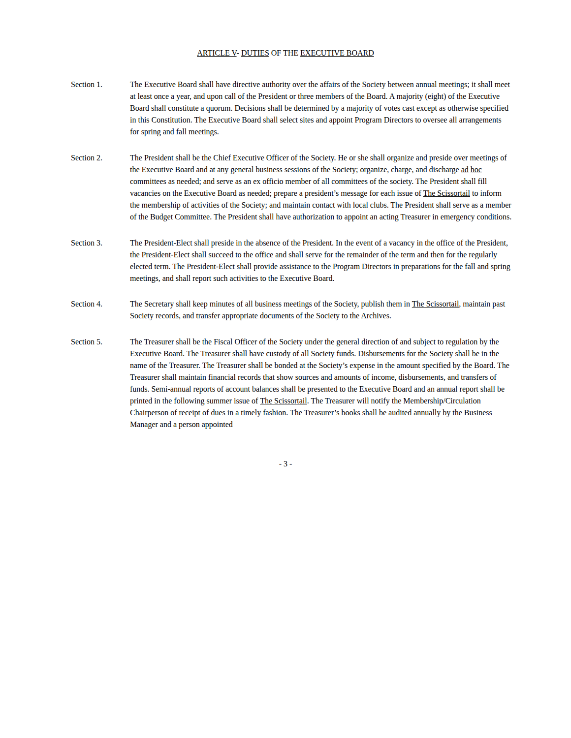ARTICLE V- DUTIES OF THE EXECUTIVE BOARD
Section 1.
The Executive Board shall have directive authority over the affairs of the Society between annual meetings; it shall meet at least once a year, and upon call of the President or three members of the Board. A majority (eight) of the Executive Board shall constitute a quorum. Decisions shall be determined by a majority of votes cast except as otherwise specified in this Constitution. The Executive Board shall select sites and appoint Program Directors to oversee all arrangements for spring and fall meetings.
Section 2.
The President shall be the Chief Executive Officer of the Society. He or she shall organize and preside over meetings of the Executive Board and at any general business sessions of the Society; organize, charge, and discharge ad hoc committees as needed; and serve as an ex officio member of all committees of the society. The President shall fill vacancies on the Executive Board as needed; prepare a president’s message for each issue of The Scissortail to inform the membership of activities of the Society; and maintain contact with local clubs. The President shall serve as a member of the Budget Committee. The President shall have authorization to appoint an acting Treasurer in emergency conditions.
Section 3.
The President-Elect shall preside in the absence of the President. In the event of a vacancy in the office of the President, the President-Elect shall succeed to the office and shall serve for the remainder of the term and then for the regularly elected term. The President-Elect shall provide assistance to the Program Directors in preparations for the fall and spring meetings, and shall report such activities to the Executive Board.
Section 4.
The Secretary shall keep minutes of all business meetings of the Society, publish them in The Scissortail, maintain past Society records, and transfer appropriate documents of the Society to the Archives.
Section 5.
The Treasurer shall be the Fiscal Officer of the Society under the general direction of and subject to regulation by the Executive Board. The Treasurer shall have custody of all Society funds. Disbursements for the Society shall be in the name of the Treasurer. The Treasurer shall be bonded at the Society’s expense in the amount specified by the Board. The Treasurer shall maintain financial records that show sources and amounts of income, disbursements, and transfers of funds. Semi-annual reports of account balances shall be presented to the Executive Board and an annual report shall be printed in the following summer issue of The Scissortail. The Treasurer will notify the Membership/Circulation Chairperson of receipt of dues in a timely fashion. The Treasurer’s books shall be audited annually by the Business Manager and a person appointed
- 3 -